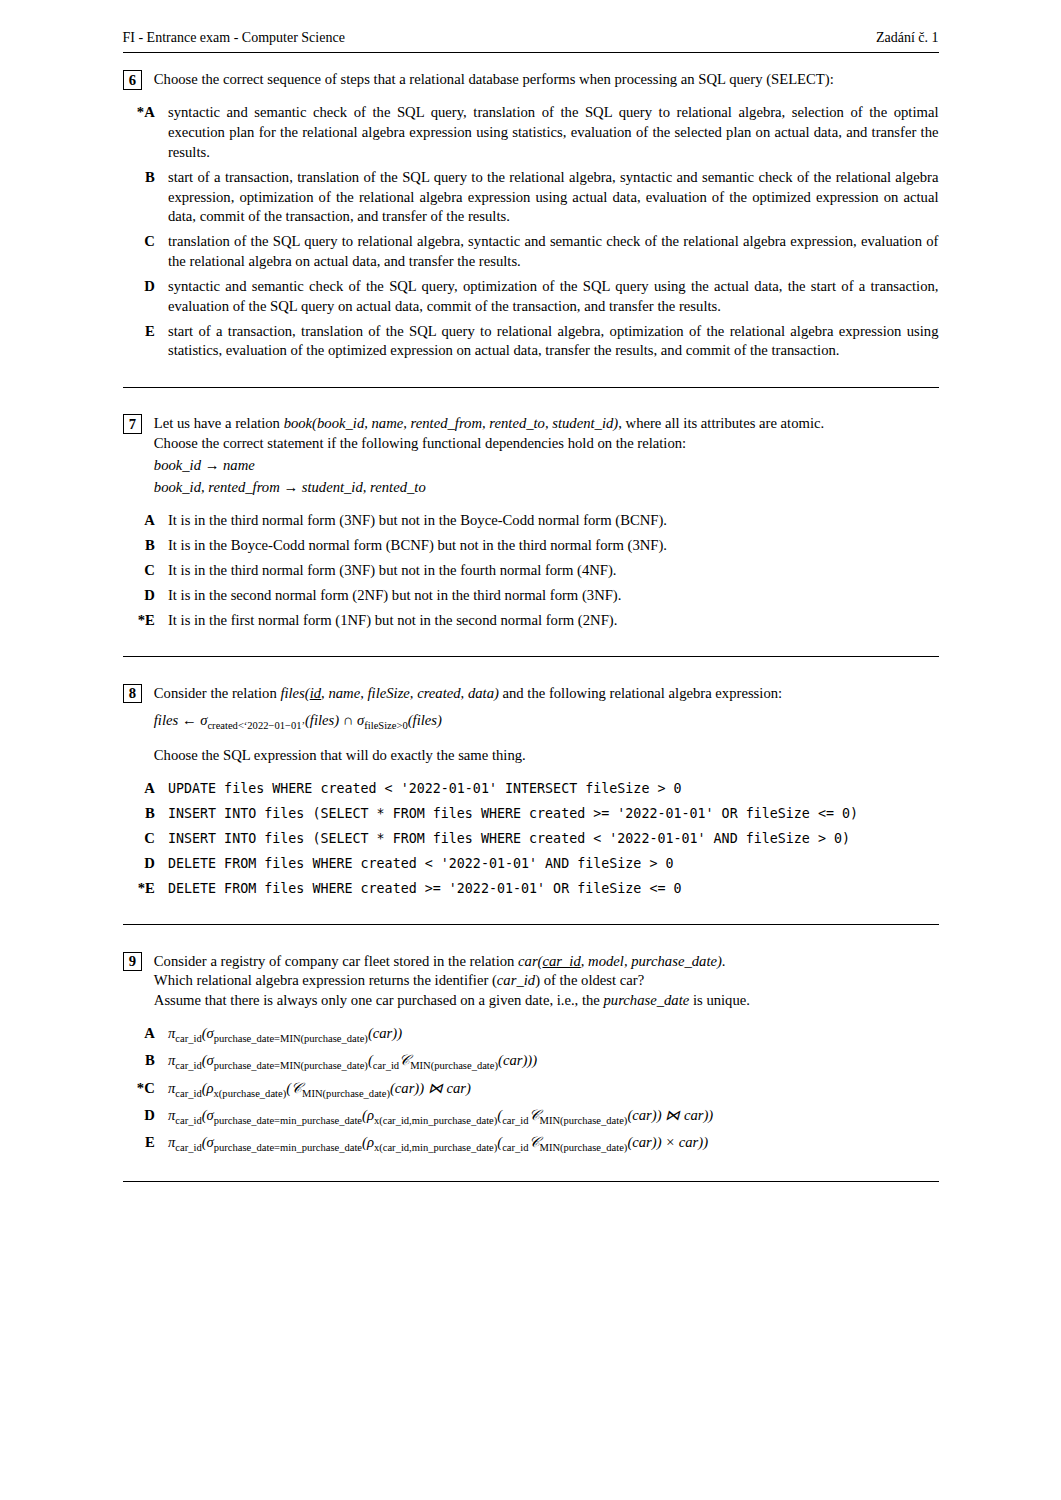FI - Entrance exam - Computer Science Zadání č. 1
6
Choose the correct sequence of steps that a relational database performs when processing an SQL query (SELECT):
Asyntactic and semantic check of the SQL query, translation of the SQL query to relational algebra, selection of the optimal execution plan for the relational algebra expression using statistics, evaluation of the selected plan on actual data, and transfer the results.
Bstart of a transaction, translation of the SQL query to the relational algebra, syntactic and semantic check of the relational algebra expression, optimization of the relational algebra expression using actual data, evaluation of the optimized expression on actual data, commit of the transaction, and transfer of the results.
Ctranslation of the SQL query to relational algebra, syntactic and semantic check of the relational algebra expression, evaluation of the relational algebra on actual data, and transfer the results.
Dsyntactic and semantic check of the SQL query, optimization of the SQL query using the actual data, the start of a transaction, evaluation of the SQL query on actual data, commit of the transaction, and transfer the results.
Estart of a transaction, translation of the SQL query to relational algebra, optimization of the relational algebra expression using statistics, evaluation of the optimized expression on actual data, transfer the results, and commit of the transaction.
7
Let us have a relation book(book_id, name, rented_from, rented_to, student_id), where all its attributes are atomic.
Choose the correct statement if the following functional dependencies hold on the relation:
book_id → name
book_id, rented_from → student_id, rented_to
AIt is in the third normal form (3NF) but not in the Boyce-Codd normal form (BCNF).
BIt is in the Boyce-Codd normal form (BCNF) but not in the third normal form (3NF).
CIt is in the third normal form (3NF) but not in the fourth normal form (4NF).
DIt is in the second normal form (2NF) but not in the third normal form (3NF).
EIt is in the first normal form (1NF) but not in the second normal form (2NF).
8
Consider the relation files(id, name, fileSize, created, data) and the following relational algebra expression:
files ← σcreated<‘2022−01−01’(files) ∩ σfileSize>0(files)
Choose the SQL expression that will do exactly the same thing.
AUPDATE files WHERE created < '2022-01-01' INTERSECT fileSize > 0
BINSERT INTO files (SELECT * FROM files WHERE created >= '2022-01-01' OR fileSize <= 0)
CINSERT INTO files (SELECT * FROM files WHERE created < '2022-01-01' AND fileSize > 0)
DDELETE FROM files WHERE created < '2022-01-01' AND fileSize > 0
EDELETE FROM files WHERE created >= '2022-01-01' OR fileSize <= 0
9
Consider a registry of company car fleet stored in the relation car(car_id, model, purchase_date).
Which relational algebra expression returns the identifier (car_id) of the oldest car?
Assume that there is always only one car purchased on a given date, i.e., the purchase_date is unique.
Aπcar_id(σpurchase_date=MIN(purchase_date)(car))
Bπcar_id(σpurchase_date=MIN(purchase_date)(car_id𝒞MIN(purchase_date)(car)))
Cπcar_id(ρx(purchase_date)(𝒞MIN(purchase_date)(car)) ⋈ car)
Dπcar_id(σpurchase_date=min_purchase_date(ρx(car_id,min_purchase_date)(car_id𝒞MIN(purchase_date)(car)) ⋈ car))
Eπcar_id(σpurchase_date=min_purchase_date(ρx(car_id,min_purchase_date)(car_id𝒞MIN(purchase_date)(car)) × car))